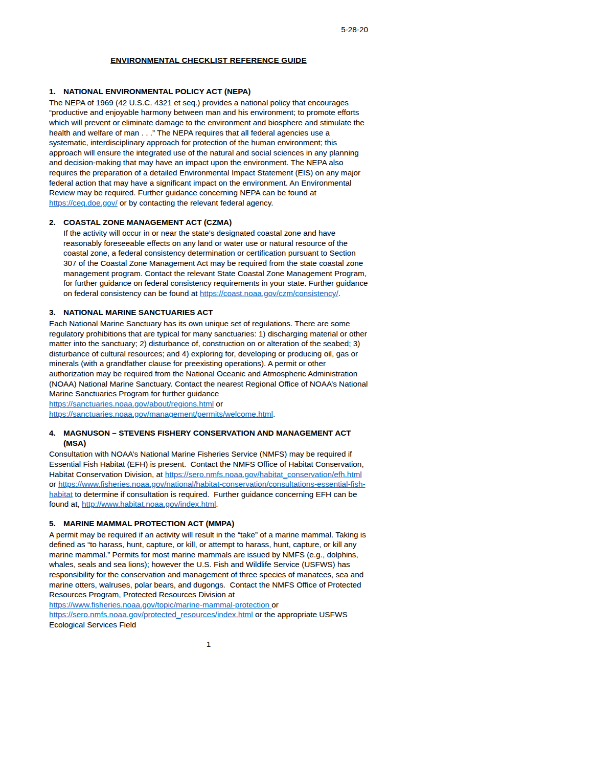5-28-20
ENVIRONMENTAL CHECKLIST REFERENCE GUIDE
1. NATIONAL ENVIRONMENTAL POLICY ACT (NEPA)
The NEPA of 1969 (42 U.S.C. 4321 et seq.) provides a national policy that encourages “productive and enjoyable harmony between man and his environment; to promote efforts which will prevent or eliminate damage to the environment and biosphere and stimulate the health and welfare of man . . .” The NEPA requires that all federal agencies use a systematic, interdisciplinary approach for protection of the human environment; this approach will ensure the integrated use of the natural and social sciences in any planning and decision-making that may have an impact upon the environment. The NEPA also requires the preparation of a detailed Environmental Impact Statement (EIS) on any major federal action that may have a significant impact on the environment. An Environmental Review may be required. Further guidance concerning NEPA can be found at https://ceq.doe.gov/ or by contacting the relevant federal agency.
2. COASTAL ZONE MANAGEMENT ACT (CZMA)
If the activity will occur in or near the state’s designated coastal zone and have reasonably foreseeable effects on any land or water use or natural resource of the coastal zone, a federal consistency determination or certification pursuant to Section 307 of the Coastal Zone Management Act may be required from the state coastal zone management program. Contact the relevant State Coastal Zone Management Program, for further guidance on federal consistency requirements in your state. Further guidance on federal consistency can be found at https://coast.noaa.gov/czm/consistency/.
3. NATIONAL MARINE SANCTUARIES ACT
Each National Marine Sanctuary has its own unique set of regulations. There are some regulatory prohibitions that are typical for many sanctuaries: 1) discharging material or other matter into the sanctuary; 2) disturbance of, construction on or alteration of the seabed; 3) disturbance of cultural resources; and 4) exploring for, developing or producing oil, gas or minerals (with a grandfather clause for preexisting operations). A permit or other authorization may be required from the National Oceanic and Atmospheric Administration (NOAA) National Marine Sanctuary. Contact the nearest Regional Office of NOAA’s National Marine Sanctuaries Program for further guidance https://sanctuaries.noaa.gov/about/regions.html or https://sanctuaries.noaa.gov/management/permits/welcome.html.
4. MAGNUSON – STEVENS FISHERY CONSERVATION AND MANAGEMENT ACT (MSA)
Consultation with NOAA’s National Marine Fisheries Service (NMFS) may be required if Essential Fish Habitat (EFH) is present. Contact the NMFS Office of Habitat Conservation, Habitat Conservation Division, at https://sero.nmfs.noaa.gov/habitat_conservation/efh.html or https://www.fisheries.noaa.gov/national/habitat-conservation/consultations-essential-fish-habitat to determine if consultation is required. Further guidance concerning EFH can be found at, http://www.habitat.noaa.gov/index.html.
5. MARINE MAMMAL PROTECTION ACT (MMPA)
A permit may be required if an activity will result in the “take” of a marine mammal. Taking is defined as “to harass, hunt, capture, or kill, or attempt to harass, hunt, capture, or kill any marine mammal.” Permits for most marine mammals are issued by NMFS (e.g., dolphins, whales, seals and sea lions); however the U.S. Fish and Wildlife Service (USFWS) has responsibility for the conservation and management of three species of manatees, sea and marine otters, walruses, polar bears, and dugongs. Contact the NMFS Office of Protected Resources Program, Protected Resources Division at https://www.fisheries.noaa.gov/topic/marine-mammal-protection or https://sero.nmfs.noaa.gov/protected_resources/index.html or the appropriate USFWS Ecological Services Field
1